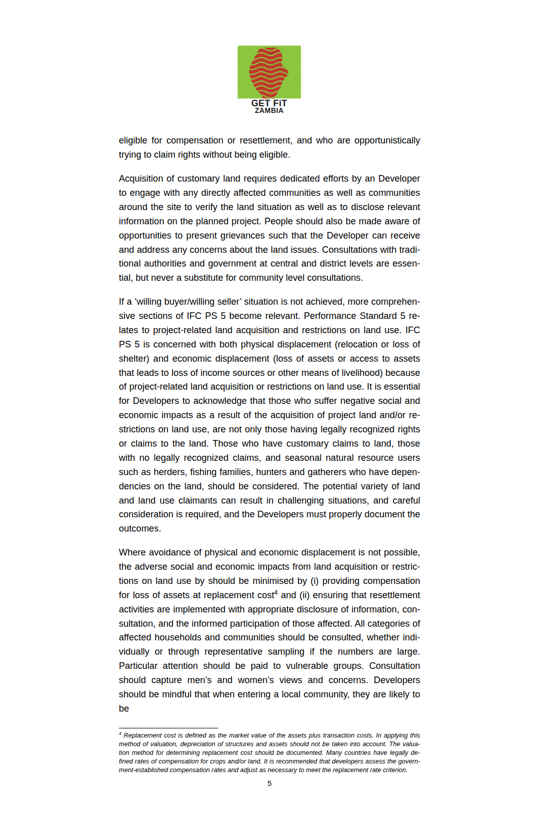GET FiT ZAMBIA
eligible for compensation or resettlement, and who are opportunistically trying to claim rights without being eligible.
Acquisition of customary land requires dedicated efforts by an Developer to engage with any directly affected communities as well as communities around the site to verify the land situation as well as to disclose relevant information on the planned project. People should also be made aware of opportunities to present grievances such that the Developer can receive and address any concerns about the land issues. Consultations with traditional authorities and government at central and district levels are essential, but never a substitute for community level consultations.
If a ‘willing buyer/willing seller’ situation is not achieved, more comprehensive sections of IFC PS 5 become relevant. Performance Standard 5 relates to project-related land acquisition and restrictions on land use. IFC PS 5 is concerned with both physical displacement (relocation or loss of shelter) and economic displacement (loss of assets or access to assets that leads to loss of income sources or other means of livelihood) because of project-related land acquisition or restrictions on land use. It is essential for Developers to acknowledge that those who suffer negative social and economic impacts as a result of the acquisition of project land and/or restrictions on land use, are not only those having legally recognized rights or claims to the land. Those who have customary claims to land, those with no legally recognized claims, and seasonal natural resource users such as herders, fishing families, hunters and gatherers who have dependencies on the land, should be considered. The potential variety of land and land use claimants can result in challenging situations, and careful consideration is required, and the Developers must properly document the outcomes.
Where avoidance of physical and economic displacement is not possible, the adverse social and economic impacts from land acquisition or restrictions on land use by should be minimised by (i) providing compensation for loss of assets at replacement cost4 and (ii) ensuring that resettlement activities are implemented with appropriate disclosure of information, consultation, and the informed participation of those affected. All categories of affected households and communities should be consulted, whether individually or through representative sampling if the numbers are large. Particular attention should be paid to vulnerable groups. Consultation should capture men’s and women’s views and concerns. Developers should be mindful that when entering a local community, they are likely to be
4 Replacement cost is defined as the market value of the assets plus transaction costs. In applying this method of valuation, depreciation of structures and assets should not be taken into account. The valuation method for determining replacement cost should be documented. Many countries have legally defined rates of compensation for crops and/or land. It is recommended that developers assess the government-established compensation rates and adjust as necessary to meet the replacement rate criterion.
5